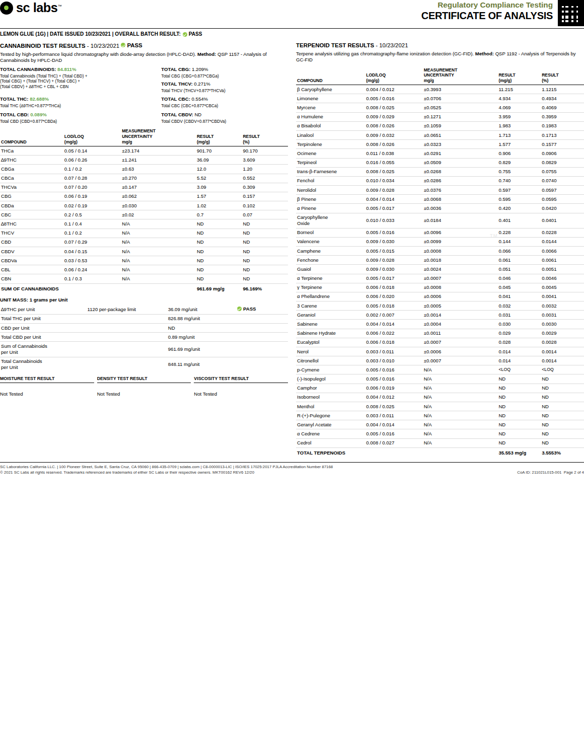sc labs™
Regulatory Compliance Testing
CERTIFICATE OF ANALYSIS
LEMON GLUE (1G) | DATE ISSUED 10/23/2021 | OVERALL BATCH RESULT: PASS
CANNABINOID TEST RESULTS - 10/23/2021 PASS
Tested by high-performance liquid chromatography with diode-array detection (HPLC-DAD). Method: QSP 1157 - Analysis of Cannabinoids by HPLC-DAD
TOTAL CANNABINOIDS: 84.811%
Total Cannabinoids (Total THC) + (Total CBD) +
(Total CBG) + (Total THCV) + (Total CBC) +
(Total CBDV) + ∆8THC + CBL + CBN
TOTAL CBG: 1.209%
Total CBG (CBG+0.877*CBGa)
TOTAL THCV: 0.271%
Total THCV (THCV+0.877*THCVa)
TOTAL THC: 82.688%
Total THC (∆9THC+0.877*THCa)
TOTAL CBC: 0.554%
Total CBC (CBC+0.877*CBCa)
TOTAL CBD: 0.089%
Total CBD (CBD+0.877*CBDa)
TOTAL CBDV: ND
Total CBDV (CBDV+0.877*CBDVa)
| COMPOUND | LOD/LOQ (mg/g) | MEASUREMENT UNCERTAINTY mg/g | RESULT (mg/g) | RESULT (%) |
| --- | --- | --- | --- | --- |
| THCa | 0.05 / 0.14 | ±23.174 | 901.70 | 90.170 |
| ∆9THC | 0.06 / 0.26 | ±1.241 | 36.09 | 3.609 |
| CBGa | 0.1 / 0.2 | ±0.63 | 12.0 | 1.20 |
| CBCa | 0.07 / 0.28 | ±0.270 | 5.52 | 0.552 |
| THCVa | 0.07 / 0.20 | ±0.147 | 3.09 | 0.309 |
| CBG | 0.06 / 0.19 | ±0.062 | 1.57 | 0.157 |
| CBDa | 0.02 / 0.19 | ±0.030 | 1.02 | 0.102 |
| CBC | 0.2 / 0.5 | ±0.02 | 0.7 | 0.07 |
| ∆8THC | 0.1 / 0.4 | N/A | ND | ND |
| THCV | 0.1 / 0.2 | N/A | ND | ND |
| CBD | 0.07 / 0.29 | N/A | ND | ND |
| CBDV | 0.04 / 0.15 | N/A | ND | ND |
| CBDVa | 0.03 / 0.53 | N/A | ND | ND |
| CBL | 0.06 / 0.24 | N/A | ND | ND |
| CBN | 0.1 / 0.3 | N/A | ND | ND |
| SUM OF CANNABINOIDS | 961.69 mg/g | 96.169% |
UNIT MASS: 1 grams per Unit
| ∆9THC per Unit | 1120 per-package limit | 36.09 mg/unit | PASS |
| Total THC per Unit | | 826.88 mg/unit |
| CBD per Unit | | ND |
| Total CBD per Unit | | 0.89 mg/unit |
| Sum of Cannabinoids per Unit | | 961.69 mg/unit |
| Total Cannabinoids per Unit | | 848.11 mg/unit |
MOISTURE TEST RESULT
Not Tested
DENSITY TEST RESULT
Not Tested
VISCOSITY TEST RESULT
Not Tested
TERPENOID TEST RESULTS - 10/23/2021
Terpene analysis utilizing gas chromatography-flame ionization detection (GC-FID). Method: QSP 1192 - Analysis of Terpenoids by GC-FID
| COMPOUND | LOD/LOQ (mg/g) | MEASUREMENT UNCERTAINTY mg/g | RESULT (mg/g) | RESULT (%) |
| --- | --- | --- | --- | --- |
| β Caryophyllene | 0.004 / 0.012 | ±0.3993 | 11.215 | 1.1215 |
| Limonene | 0.005 / 0.016 | ±0.0706 | 4.934 | 0.4934 |
| Myrcene | 0.008 / 0.025 | ±0.0525 | 4.069 | 0.4069 |
| α Humulene | 0.009 / 0.029 | ±0.1271 | 3.959 | 0.3959 |
| α Bisabolol | 0.008 / 0.026 | ±0.1059 | 1.983 | 0.1983 |
| Linalool | 0.009 / 0.032 | ±0.0651 | 1.713 | 0.1713 |
| Terpinolene | 0.008 / 0.026 | ±0.0323 | 1.577 | 0.1577 |
| Ocimene | 0.011 / 0.038 | ±0.0291 | 0.906 | 0.0906 |
| Terpineol | 0.016 / 0.055 | ±0.0509 | 0.829 | 0.0829 |
| trans-β-Farnesene | 0.008 / 0.025 | ±0.0268 | 0.755 | 0.0755 |
| Fenchol | 0.010 / 0.034 | ±0.0286 | 0.740 | 0.0740 |
| Nerolidol | 0.009 / 0.028 | ±0.0376 | 0.597 | 0.0597 |
| β Pinene | 0.004 / 0.014 | ±0.0068 | 0.595 | 0.0595 |
| α Pinene | 0.005 / 0.017 | ±0.0036 | 0.420 | 0.0420 |
| Caryophyllene Oxide | 0.010 / 0.033 | ±0.0184 | 0.401 | 0.0401 |
| Borneol | 0.005 / 0.016 | ±0.0096 | 0.228 | 0.0228 |
| Valencene | 0.009 / 0.030 | ±0.0099 | 0.144 | 0.0144 |
| Camphene | 0.005 / 0.015 | ±0.0008 | 0.066 | 0.0066 |
| Fenchone | 0.009 / 0.028 | ±0.0018 | 0.061 | 0.0061 |
| Guaiol | 0.009 / 0.030 | ±0.0024 | 0.051 | 0.0051 |
| α Terpinene | 0.005 / 0.017 | ±0.0007 | 0.046 | 0.0046 |
| γ Terpinene | 0.006 / 0.018 | ±0.0008 | 0.045 | 0.0045 |
| α Phellandrene | 0.006 / 0.020 | ±0.0006 | 0.041 | 0.0041 |
| 3 Carene | 0.005 / 0.018 | ±0.0005 | 0.032 | 0.0032 |
| Geraniol | 0.002 / 0.007 | ±0.0014 | 0.031 | 0.0031 |
| Sabinene | 0.004 / 0.014 | ±0.0004 | 0.030 | 0.0030 |
| Sabinene Hydrate | 0.006 / 0.022 | ±0.0011 | 0.029 | 0.0029 |
| Eucalyptol | 0.006 / 0.018 | ±0.0007 | 0.028 | 0.0028 |
| Nerol | 0.003 / 0.011 | ±0.0006 | 0.014 | 0.0014 |
| Citronellol | 0.003 / 0.010 | ±0.0007 | 0.014 | 0.0014 |
| p-Cymene | 0.005 / 0.016 | N/A | <LOQ | <LOQ |
| (-)-Isopulegol | 0.005 / 0.016 | N/A | ND | ND |
| Camphor | 0.006 / 0.019 | N/A | ND | ND |
| Isoborneol | 0.004 / 0.012 | N/A | ND | ND |
| Menthol | 0.008 / 0.025 | N/A | ND | ND |
| R-(+)-Pulegone | 0.003 / 0.011 | N/A | ND | ND |
| Geranyl Acetate | 0.004 / 0.014 | N/A | ND | ND |
| α Cedrene | 0.005 / 0.016 | N/A | ND | ND |
| Cedrol | 0.008 / 0.027 | N/A | ND | ND |
| TOTAL TERPENOIDS | 35.553 mg/g | 3.5553% |
SC Laboratories California LLC. | 100 Pioneer Street, Suite E, Santa Cruz, CA 95060 | 866-435-0709 | sclabs.com | C8-0000013-LIC | ISO/IES 17025:2017 PJLA Accreditation Number 87168
© 2021 SC Labs all rights reserved. Trademarks referenced are trademarks of either SC Labs or their respective owners. MKT00162 REV6 12/20
CoA ID: 211021L015-001 Page 2 of 4